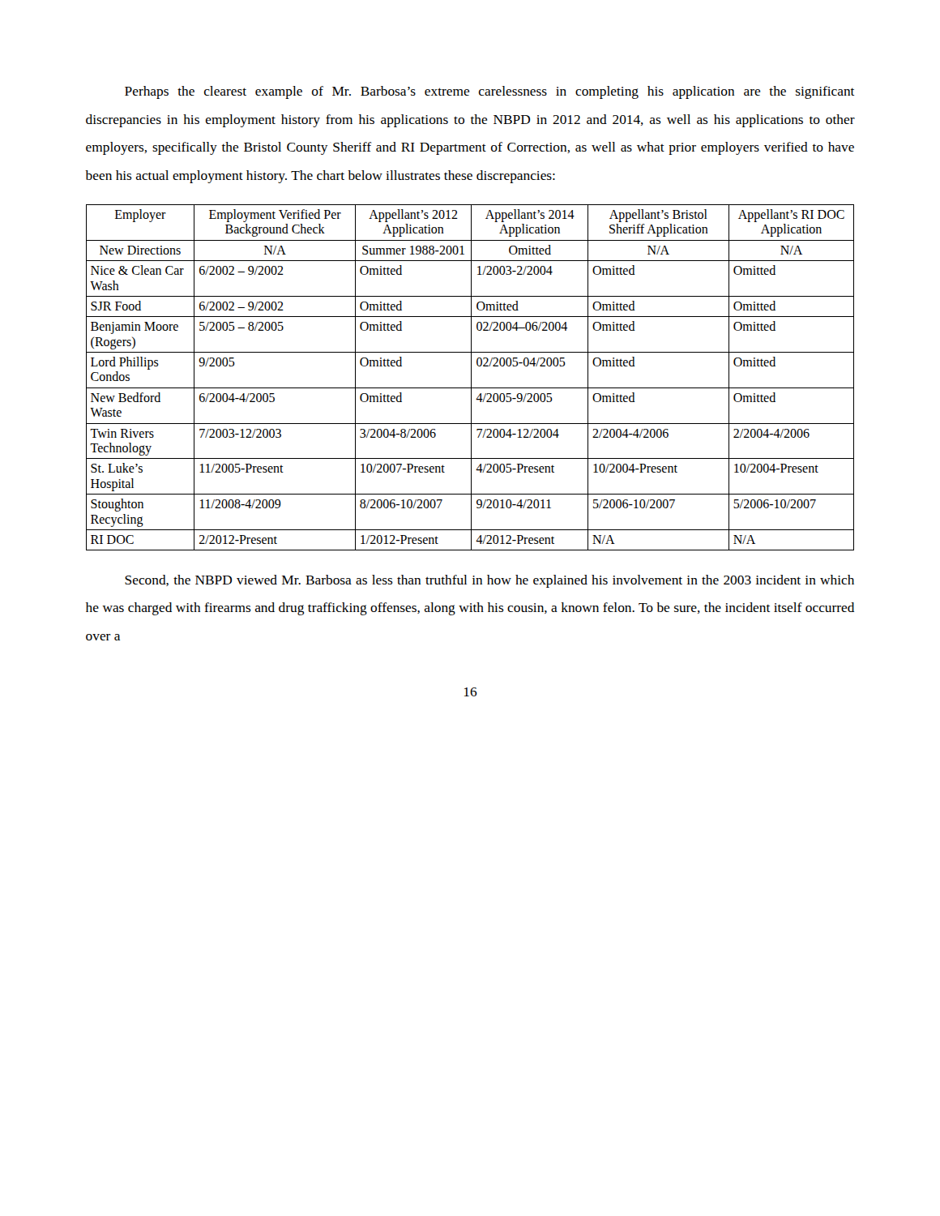Perhaps the clearest example of Mr. Barbosa’s extreme carelessness in completing his application are the significant discrepancies in his employment history from his applications to the NBPD in 2012 and 2014, as well as his applications to other employers, specifically the Bristol County Sheriff and RI Department of Correction, as well as what prior employers verified to have been his actual employment history. The chart below illustrates these discrepancies:
| Employer | Employment Verified Per Background Check | Appellant’s 2012 Application | Appellant’s 2014 Application | Appellant’s Bristol Sheriff Application | Appellant’s RI DOC Application |
| --- | --- | --- | --- | --- | --- |
| New Directions | N/A | Summer 1988-2001 | Omitted | N/A | N/A |
| Nice & Clean Car Wash | 6/2002 – 9/2002 | Omitted | 1/2003-2/2004 | Omitted | Omitted |
| SJR Food | 6/2002 – 9/2002 | Omitted | Omitted | Omitted | Omitted |
| Benjamin Moore (Rogers) | 5/2005 – 8/2005 | Omitted | 02/2004–06/2004 | Omitted | Omitted |
| Lord Phillips Condos | 9/2005 | Omitted | 02/2005-04/2005 | Omitted | Omitted |
| New Bedford Waste | 6/2004-4/2005 | Omitted | 4/2005-9/2005 | Omitted | Omitted |
| Twin Rivers Technology | 7/2003-12/2003 | 3/2004-8/2006 | 7/2004-12/2004 | 2/2004-4/2006 | 2/2004-4/2006 |
| St. Luke’s Hospital | 11/2005-Present | 10/2007-Present | 4/2005-Present | 10/2004-Present | 10/2004-Present |
| Stoughton Recycling | 11/2008-4/2009 | 8/2006-10/2007 | 9/2010-4/2011 | 5/2006-10/2007 | 5/2006-10/2007 |
| RI DOC | 2/2012-Present | 1/2012-Present | 4/2012-Present | N/A | N/A |
Second, the NBPD viewed Mr. Barbosa as less than truthful in how he explained his involvement in the 2003 incident in which he was charged with firearms and drug trafficking offenses, along with his cousin, a known felon. To be sure, the incident itself occurred over a
16